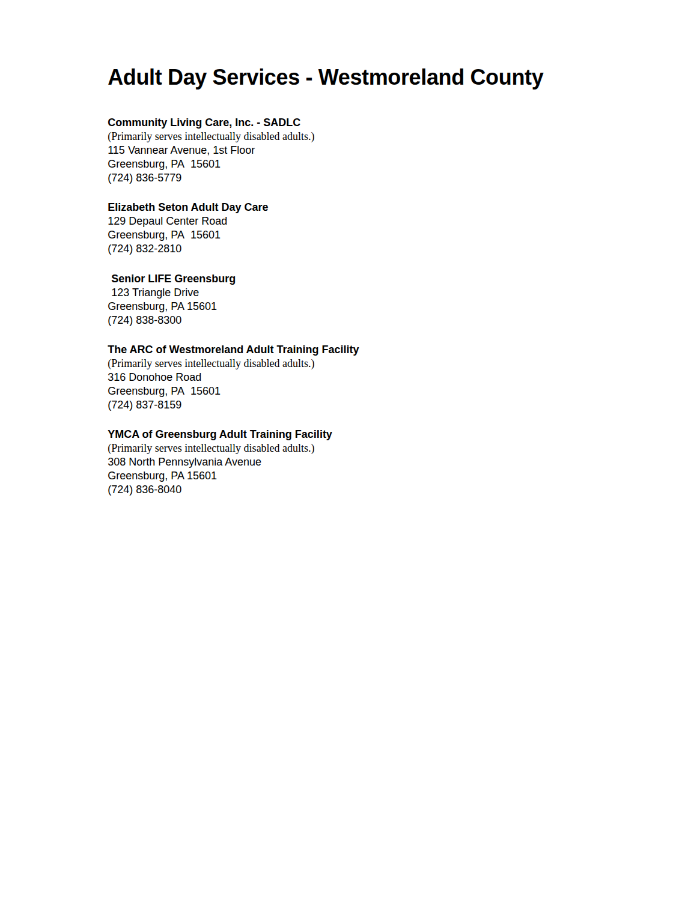Adult Day Services - Westmoreland County
Community Living Care, Inc. - SADLC
(Primarily serves intellectually disabled adults.)
115 Vannear Avenue, 1st Floor
Greensburg, PA 15601
(724) 836-5779
Elizabeth Seton Adult Day Care
129 Depaul Center Road
Greensburg, PA 15601
(724) 832-2810
Senior LIFE Greensburg
123 Triangle Drive
Greensburg, PA 15601
(724) 838-8300
The ARC of Westmoreland Adult Training Facility
(Primarily serves intellectually disabled adults.)
316 Donohoe Road
Greensburg, PA 15601
(724) 837-8159
YMCA of Greensburg Adult Training Facility
(Primarily serves intellectually disabled adults.)
308 North Pennsylvania Avenue
Greensburg, PA 15601
(724) 836-8040